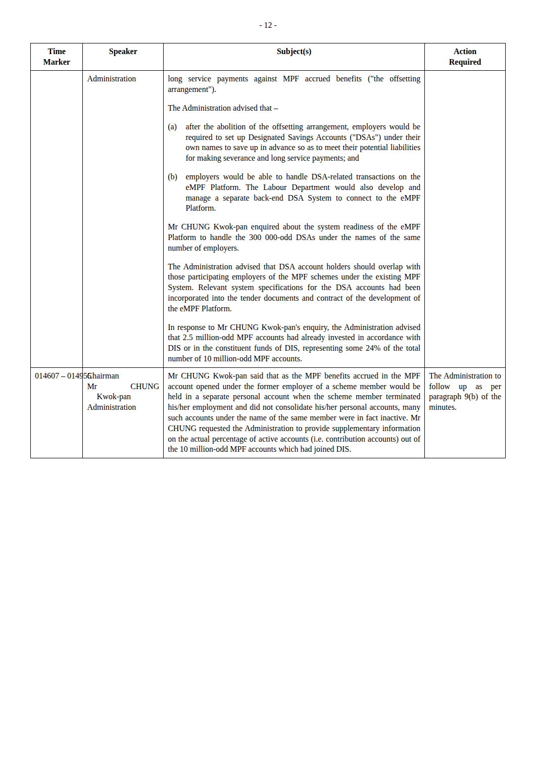- 12 -
| Time Marker | Speaker | Subject(s) | Action Required |
| --- | --- | --- | --- |
| | Administration | long service payments against MPF accrued benefits ("the offsetting arrangement"). The Administration advised that – (a) after the abolition of the offsetting arrangement, employers would be required to set up Designated Savings Accounts ("DSAs") under their own names to save up in advance so as to meet their potential liabilities for making severance and long service payments; and (b) employers would be able to handle DSA-related transactions on the eMPF Platform. The Labour Department would also develop and manage a separate back-end DSA System to connect to the eMPF Platform. Mr CHUNG Kwok-pan enquired about the system readiness of the eMPF Platform to handle the 300 000-odd DSAs under the names of the same number of employers. The Administration advised that DSA account holders should overlap with those participating employers of the MPF schemes under the existing MPF System. Relevant system specifications for the DSA accounts had been incorporated into the tender documents and contract of the development of the eMPF Platform. In response to Mr CHUNG Kwok-pan's enquiry, the Administration advised that 2.5 million-odd MPF accounts had already invested in accordance with DIS or in the constituent funds of DIS, representing some 24% of the total number of 10 million-odd MPF accounts. | |
| 014607 – 014955 | Chairman Mr CHUNG Kwok-pan Administration | Mr CHUNG Kwok-pan said that as the MPF benefits accrued in the MPF account opened under the former employer of a scheme member would be held in a separate personal account when the scheme member terminated his/her employment and did not consolidate his/her personal accounts, many such accounts under the name of the same member were in fact inactive. Mr CHUNG requested the Administration to provide supplementary information on the actual percentage of active accounts (i.e. contribution accounts) out of the 10 million-odd MPF accounts which had joined DIS. | The Administration to follow up as per paragraph 9(b) of the minutes. |